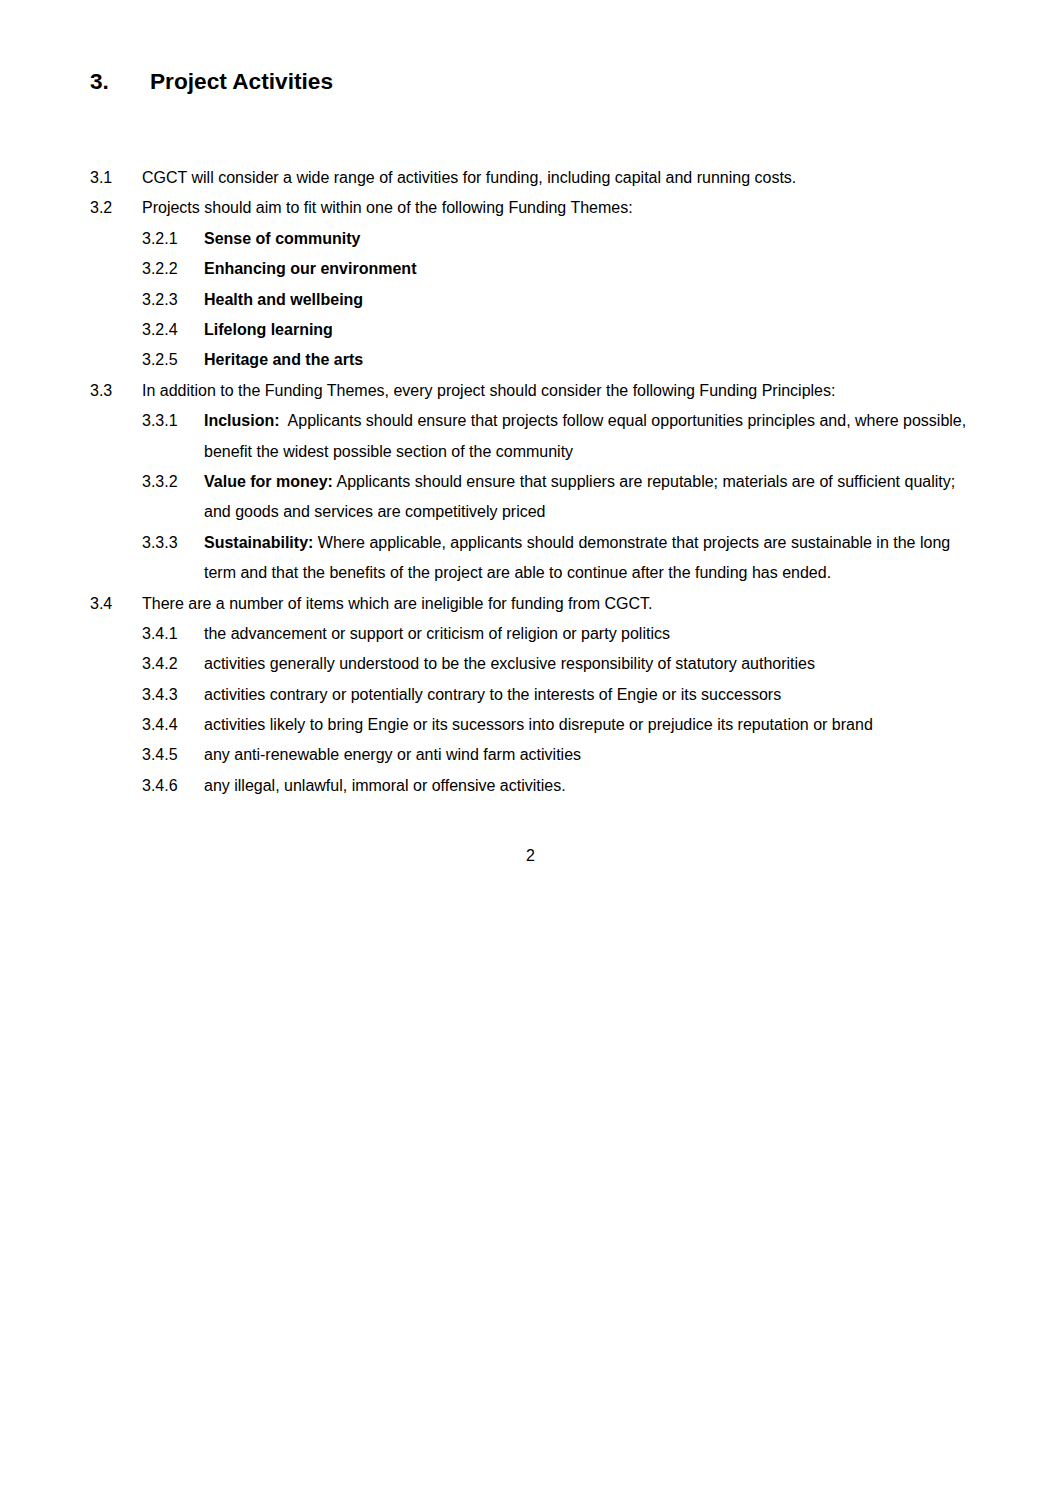3. Project Activities
3.1 CGCT will consider a wide range of activities for funding, including capital and running costs.
3.2 Projects should aim to fit within one of the following Funding Themes:
3.2.1 Sense of community
3.2.2 Enhancing our environment
3.2.3 Health and wellbeing
3.2.4 Lifelong learning
3.2.5 Heritage and the arts
3.3 In addition to the Funding Themes, every project should consider the following Funding Principles:
3.3.1 Inclusion: Applicants should ensure that projects follow equal opportunities principles and, where possible, benefit the widest possible section of the community
3.3.2 Value for money: Applicants should ensure that suppliers are reputable; materials are of sufficient quality; and goods and services are competitively priced
3.3.3 Sustainability: Where applicable, applicants should demonstrate that projects are sustainable in the long term and that the benefits of the project are able to continue after the funding has ended.
3.4 There are a number of items which are ineligible for funding from CGCT.
3.4.1 the advancement or support or criticism of religion or party politics
3.4.2 activities generally understood to be the exclusive responsibility of statutory authorities
3.4.3 activities contrary or potentially contrary to the interests of Engie or its successors
3.4.4 activities likely to bring Engie or its sucessors into disrepute or prejudice its reputation or brand
3.4.5 any anti-renewable energy or anti wind farm activities
3.4.6 any illegal, unlawful, immoral or offensive activities.
2